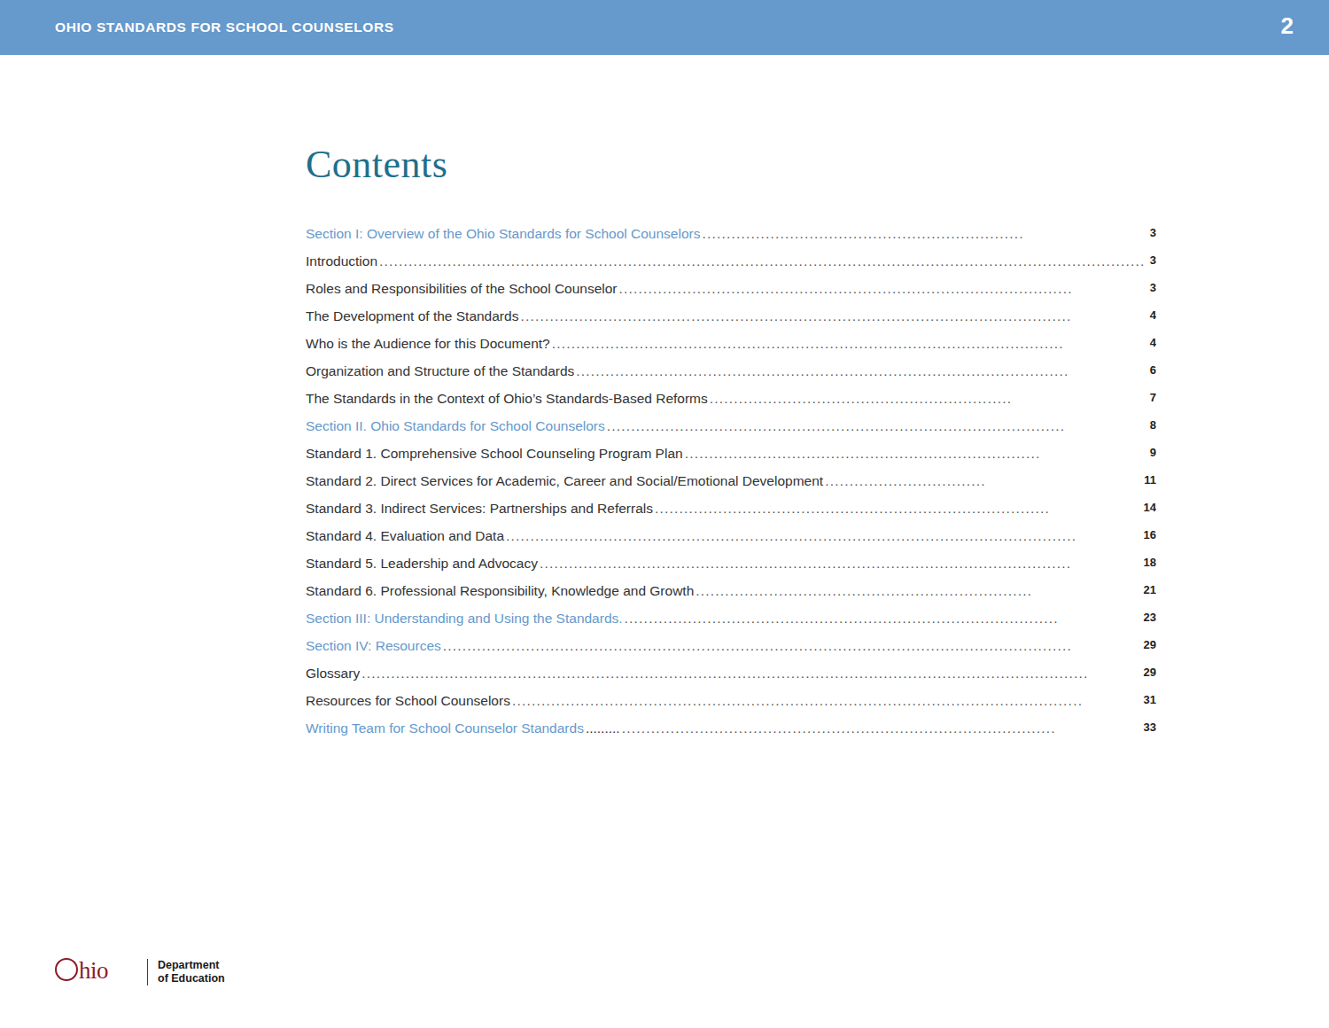Ohio Standards for School Counselors
2
Contents
Section I: Overview of the Ohio Standards for School Counselors.................................................................. 3
Introduction................................................................................................................................................................. 3
Roles and Responsibilities of the School Counselor............................................................................................. 3
The Development of the Standards................................................................................................................. 4
Who is the Audience for this Document?......................................................................................................... 4
Organization and Structure of the Standards..................................................................................................... 6
The Standards in the Context of Ohio’s Standards-Based Reforms.............................................................. 7
Section II. Ohio Standards for School Counselors.............................................................................................. 8
Standard 1. Comprehensive School Counseling Program Plan......................................................................... 9
Standard 2. Direct Services for Academic, Career and Social/Emotional Development................................. 11
Standard 3. Indirect Services: Partnerships and Referrals................................................................................. 14
Standard 4. Evaluation and Data..................................................................................................................... 16
Standard 5. Leadership and Advocacy............................................................................................................. 18
Standard 6. Professional Responsibility, Knowledge and Growth..................................................................... 21
Section III: Understanding and Using the Standards.......................................................................................... 23
Section IV: Resources................................................................................................................................. 29
Glossary..................................................................................................................................................... 29
Resources for School Counselors..................................................................................................................... 31
Writing Team for School Counselor Standards.................................................................................................. 33
hio
Department
of Education